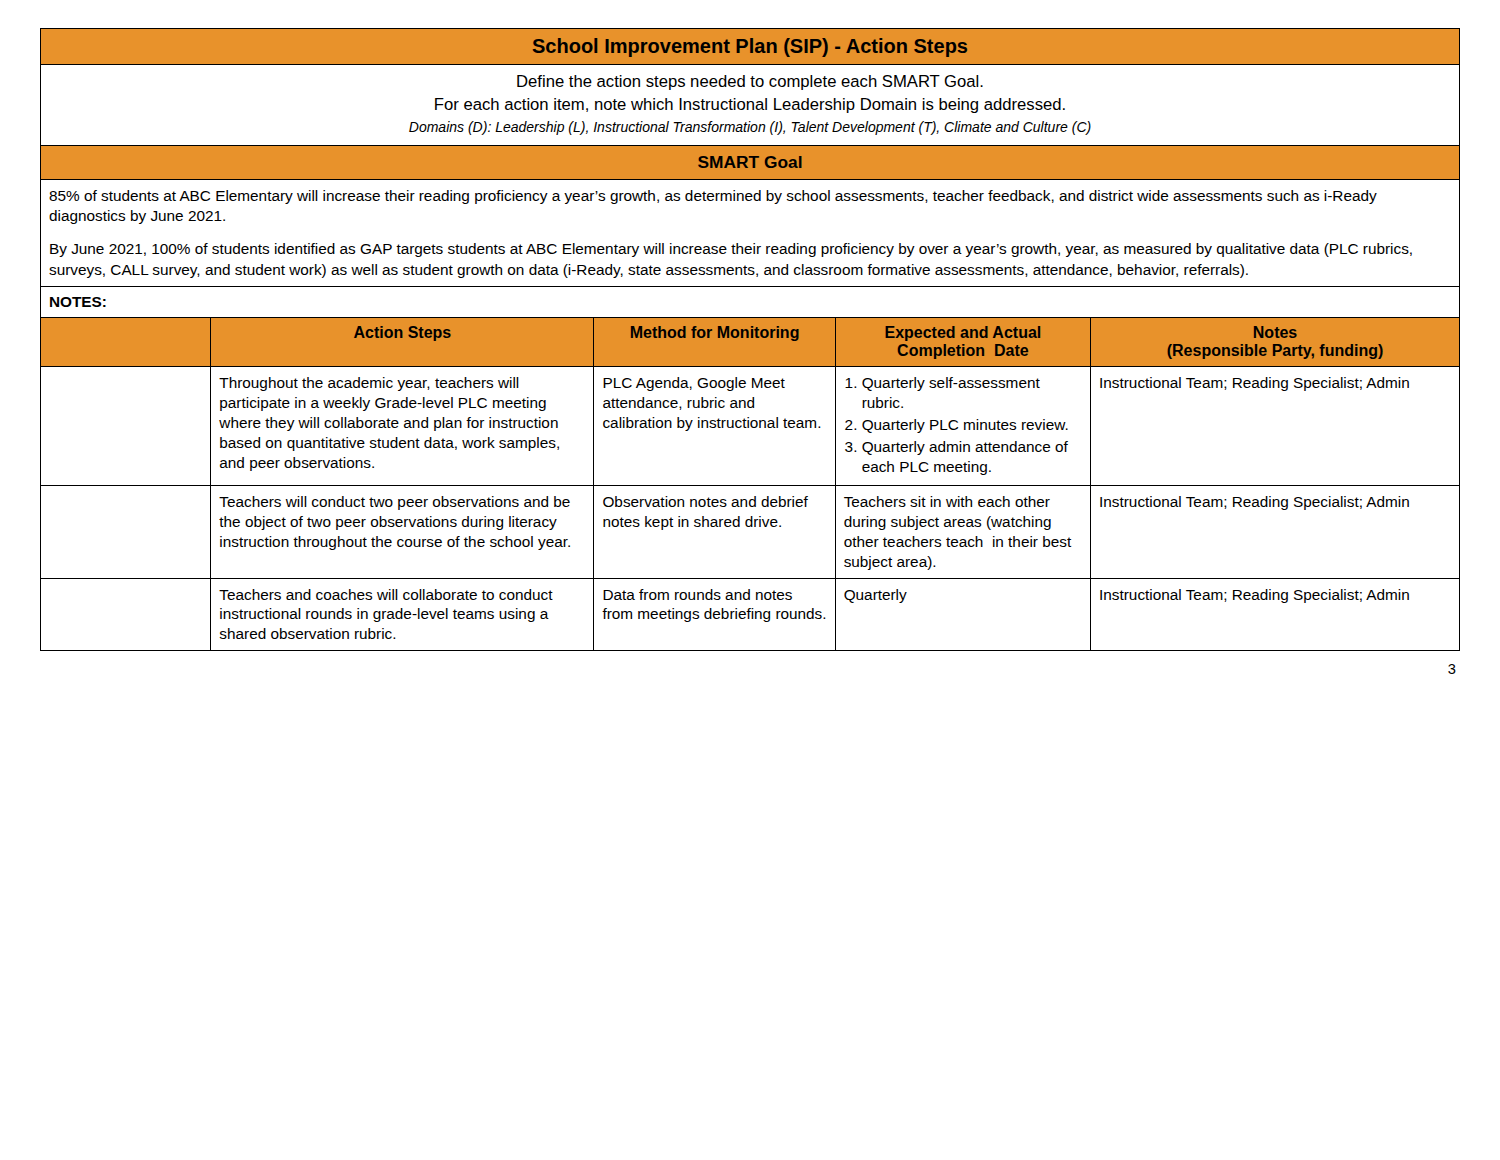| School Improvement Plan (SIP) - Action Steps |
| Define the action steps needed to complete each SMART Goal. For each action item, note which Instructional Leadership Domain is being addressed. Domains (D): Leadership (L), Instructional Transformation (I), Talent Development (T), Climate and Culture (C) |
| SMART Goal |
| 85% of students at ABC Elementary will increase their reading proficiency a year’s growth, as determined by school assessments, teacher feedback, and district wide assessments such as i-Ready diagnostics by June 2021. By June 2021, 100% of students identified as GAP targets students at ABC Elementary will increase their reading proficiency by over a year’s growth, year, as measured by qualitative data (PLC rubrics, surveys, CALL survey, and student work) as well as student growth on data (i-Ready, state assessments, and classroom formative assessments, attendance, behavior, referrals). |
| NOTES: |
| | Action Steps | Method for Monitoring | Expected and Actual Completion Date | Notes (Responsible Party, funding) |
| | Throughout the academic year, teachers will participate in a weekly Grade-level PLC meeting where they will collaborate and plan for instruction based on quantitative student data, work samples, and peer observations. | PLC Agenda, Google Meet attendance, rubric and calibration by instructional team. | Quarterly self-assessment rubric. Quarterly PLC minutes review. Quarterly admin attendance of each PLC meeting. | Instructional Team; Reading Specialist; Admin |
| | Teachers will conduct two peer observations and be the object of two peer observations during literacy instruction throughout the course of the school year. | Observation notes and debrief notes kept in shared drive. | Teachers sit in with each other during subject areas (watching other teachers teach in their best subject area). | Instructional Team; Reading Specialist; Admin |
| | Teachers and coaches will collaborate to conduct instructional rounds in grade-level teams using a shared observation rubric. | Data from rounds and notes from meetings debriefing rounds. | Quarterly | Instructional Team; Reading Specialist; Admin |
3